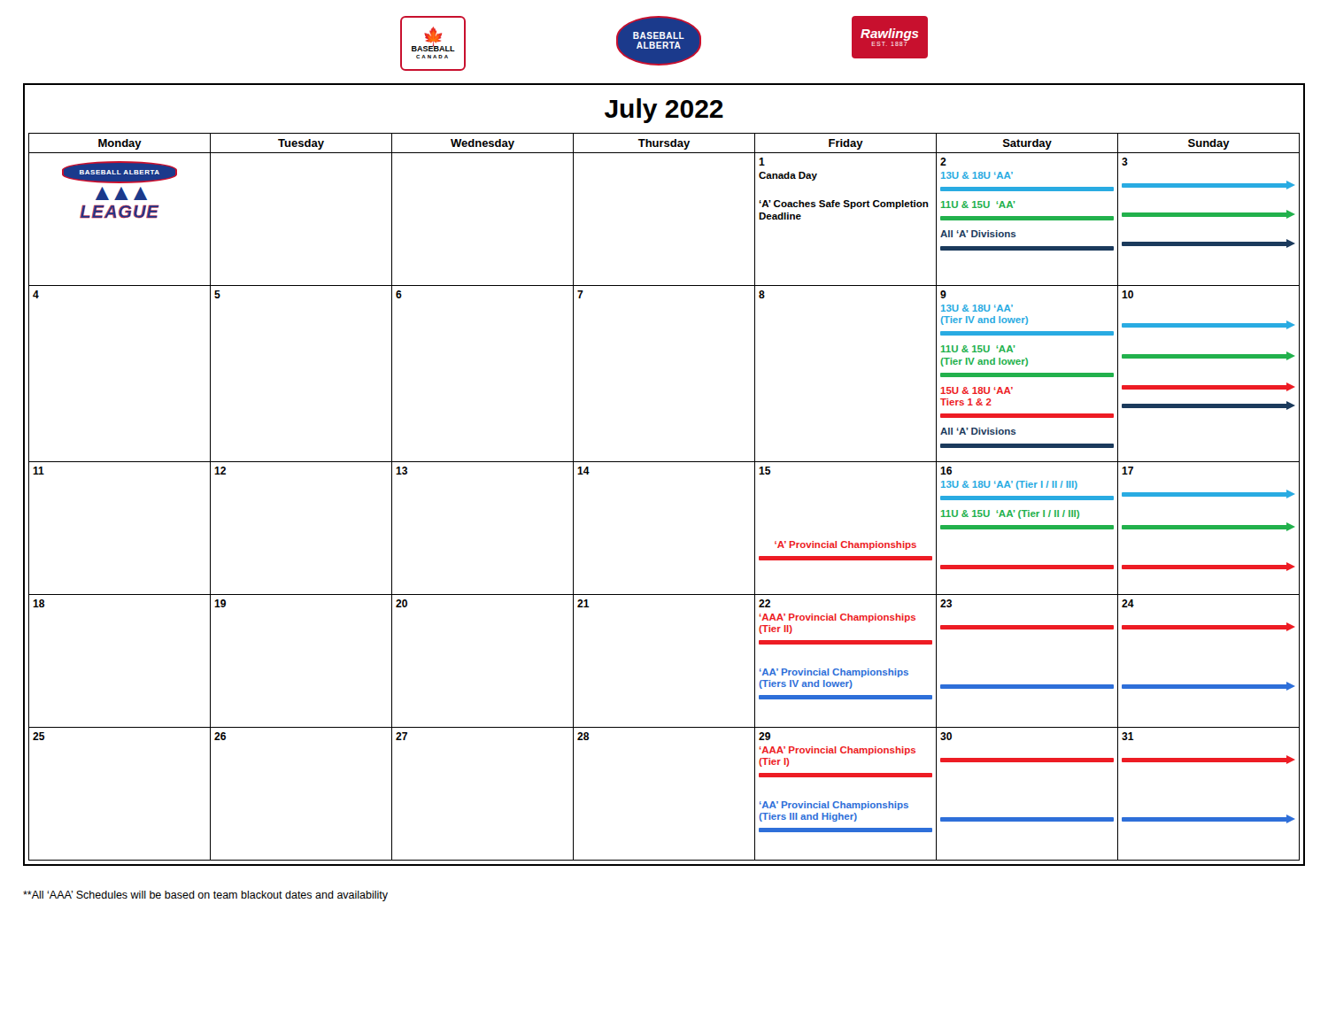🍁 BASEBALL CANADA
BASEBALL
ALBERTA
RawlingsEST. 1887
July 2022
| Monday | Tuesday | Wednesday | Thursday | Friday | Saturday | Sunday |
| --- | --- | --- | --- | --- | --- | --- |
| BASEBALL ALBERTA ▲▲▲ LEAGUE | | | | 1 Canada Day ‘A’ Coaches Safe Sport Completion Deadline | 2 13U & 18U ‘AA’ 11U & 15U ‘AA’ All ‘A’ Divisions | 3 |
| 4 | 5 | 6 | 7 | 8 | 9 13U & 18U ‘AA’ (Tier IV and lower) 11U & 15U ‘AA’ (Tier IV and lower) 15U & 18U ‘AA’ Tiers 1 & 2 All ‘A’ Divisions | 10 |
| 11 | 12 | 13 | 14 | 15 ‘A’ Provincial Championships | 16 13U & 18U ‘AA’ (Tier I / II / III) 11U & 15U ‘AA’ (Tier I / II / III) | 17 |
| 18 | 19 | 20 | 21 | 22 ‘AAA’ Provincial Championships (Tier II) ‘AA’ Provincial Championships (Tiers IV and lower) | 23 | 24 |
| 25 | 26 | 27 | 28 | 29 ‘AAA’ Provincial Championships (Tier I) ‘AA’ Provincial Championships (Tiers III and Higher) | 30 | 31 |
**All ‘AAA’ Schedules will be based on team blackout dates and availability